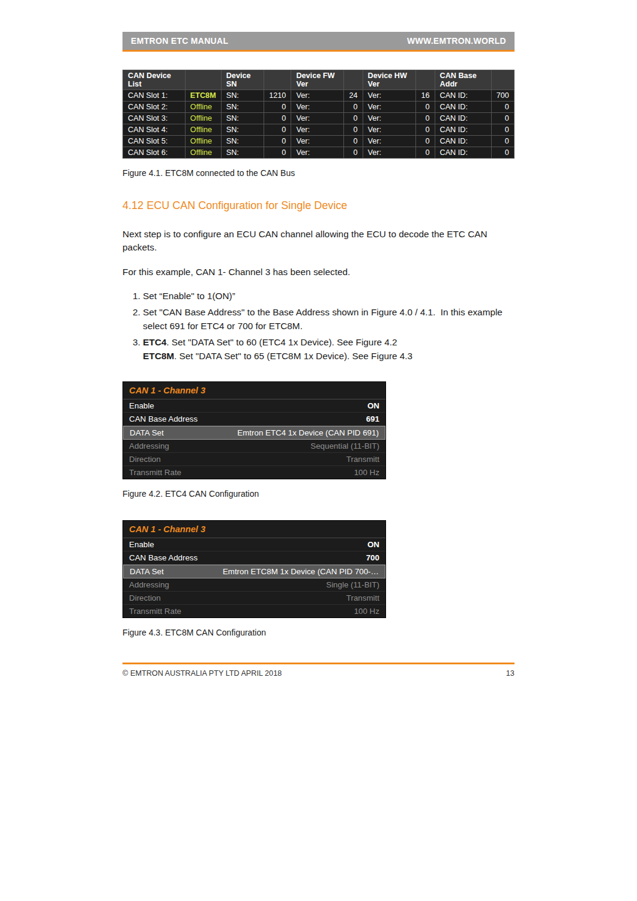EMTRON ETC MANUAL WWW.EMTRON.WORLD
| CAN Device List | | Device SN | | Device FW Ver | | Device HW Ver | | CAN Base Addr | |
| --- | --- | --- | --- | --- | --- | --- | --- | --- | --- |
| CAN Slot 1: | ETC8M | SN: | 1210 | Ver: | 24 | Ver: | 16 | CAN ID: | 700 |
| CAN Slot 2: | Offline | SN: | 0 | Ver: | 0 | Ver: | 0 | CAN ID: | 0 |
| CAN Slot 3: | Offline | SN: | 0 | Ver: | 0 | Ver: | 0 | CAN ID: | 0 |
| CAN Slot 4: | Offline | SN: | 0 | Ver: | 0 | Ver: | 0 | CAN ID: | 0 |
| CAN Slot 5: | Offline | SN: | 0 | Ver: | 0 | Ver: | 0 | CAN ID: | 0 |
| CAN Slot 6: | Offline | SN: | 0 | Ver: | 0 | Ver: | 0 | CAN ID: | 0 |
Figure 4.1. ETC8M connected to the CAN Bus
4.12 ECU CAN Configuration for Single Device
Next step is to configure an ECU CAN channel allowing the ECU to decode the ETC CAN packets.
For this example, CAN 1- Channel 3 has been selected.
Set “Enable" to 1(ON)”
Set "CAN Base Address" to the Base Address shown in Figure 4.0 / 4.1. In this example select 691 for ETC4 or 700 for ETC8M.
ETC4. Set "DATA Set" to 60 (ETC4 1x Device). See Figure 4.2
ETC8M. Set "DATA Set" to 65 (ETC8M 1x Device). See Figure 4.3
CAN 1 - Channel 3
Enable ON
CAN Base Address 691
DATA Set Emtron ETC4 1x Device (CAN PID 691)
Addressing Sequential (11-BIT)
Direction Transmitt
Transmitt Rate 100 Hz
Figure 4.2. ETC4 CAN Configuration
CAN 1 - Channel 3
Enable ON
CAN Base Address 700
DATA Set Emtron ETC8M 1x Device (CAN PID 700-…
Addressing Single (11-BIT)
Direction Transmitt
Transmitt Rate 100 Hz
Figure 4.3. ETC8M CAN Configuration
© EMTRON AUSTRALIA PTY LTD APRIL 2018 13